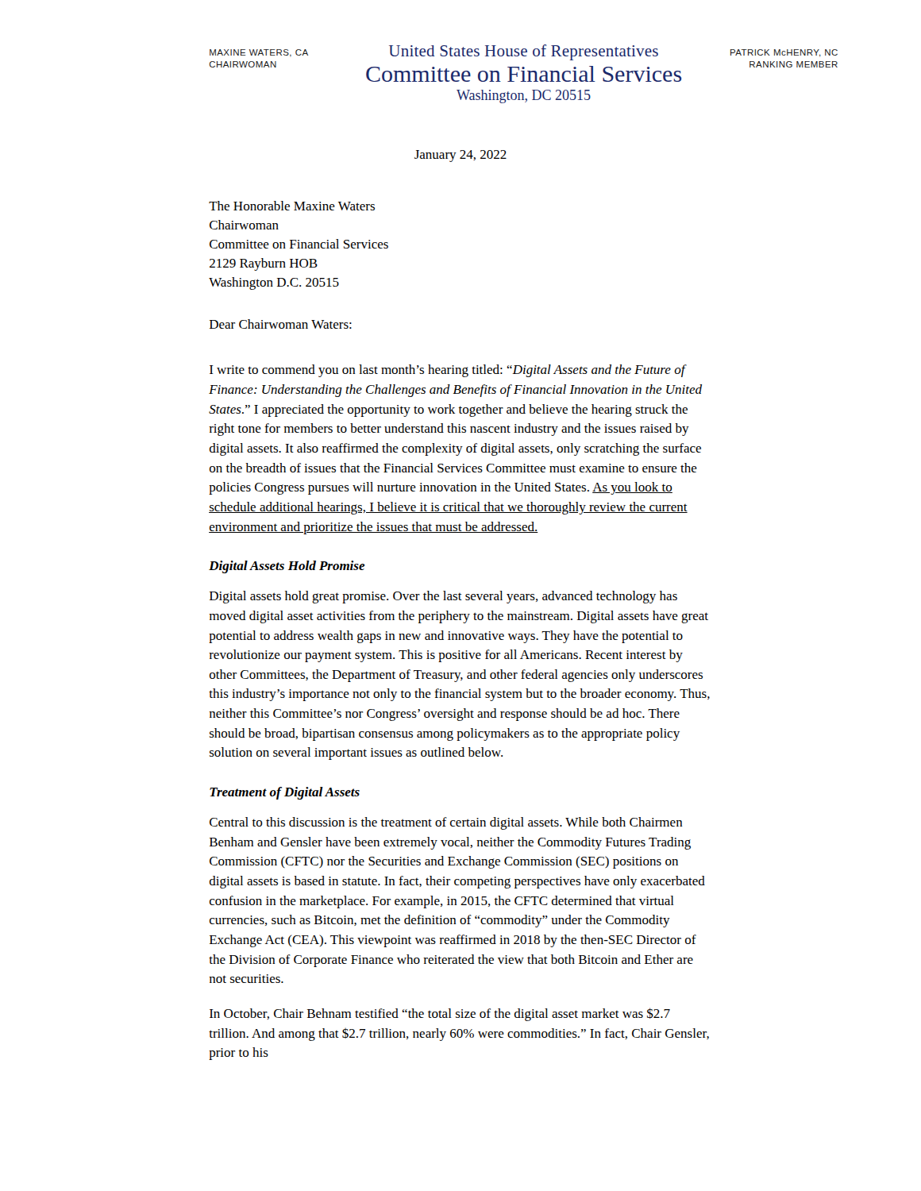MAXINE WATERS, CA
CHAIRWOMAN
United States House of Representatives
Committee on Financial Services
Washington, DC 20515
PATRICK McHENRY, NC
RANKING MEMBER
January 24, 2022
The Honorable Maxine Waters
Chairwoman
Committee on Financial Services
2129 Rayburn HOB
Washington D.C. 20515
Dear Chairwoman Waters:
I write to commend you on last month’s hearing titled: “Digital Assets and the Future of Finance: Understanding the Challenges and Benefits of Financial Innovation in the United States.” I appreciated the opportunity to work together and believe the hearing struck the right tone for members to better understand this nascent industry and the issues raised by digital assets. It also reaffirmed the complexity of digital assets, only scratching the surface on the breadth of issues that the Financial Services Committee must examine to ensure the policies Congress pursues will nurture innovation in the United States. As you look to schedule additional hearings, I believe it is critical that we thoroughly review the current environment and prioritize the issues that must be addressed.
Digital Assets Hold Promise
Digital assets hold great promise. Over the last several years, advanced technology has moved digital asset activities from the periphery to the mainstream. Digital assets have great potential to address wealth gaps in new and innovative ways. They have the potential to revolutionize our payment system. This is positive for all Americans. Recent interest by other Committees, the Department of Treasury, and other federal agencies only underscores this industry’s importance not only to the financial system but to the broader economy. Thus, neither this Committee’s nor Congress’ oversight and response should be ad hoc. There should be broad, bipartisan consensus among policymakers as to the appropriate policy solution on several important issues as outlined below.
Treatment of Digital Assets
Central to this discussion is the treatment of certain digital assets. While both Chairmen Benham and Gensler have been extremely vocal, neither the Commodity Futures Trading Commission (CFTC) nor the Securities and Exchange Commission (SEC) positions on digital assets is based in statute. In fact, their competing perspectives have only exacerbated confusion in the marketplace. For example, in 2015, the CFTC determined that virtual currencies, such as Bitcoin, met the definition of “commodity” under the Commodity Exchange Act (CEA). This viewpoint was reaffirmed in 2018 by the then-SEC Director of the Division of Corporate Finance who reiterated the view that both Bitcoin and Ether are not securities.
In October, Chair Behnam testified “the total size of the digital asset market was $2.7 trillion. And among that $2.7 trillion, nearly 60% were commodities.” In fact, Chair Gensler, prior to his